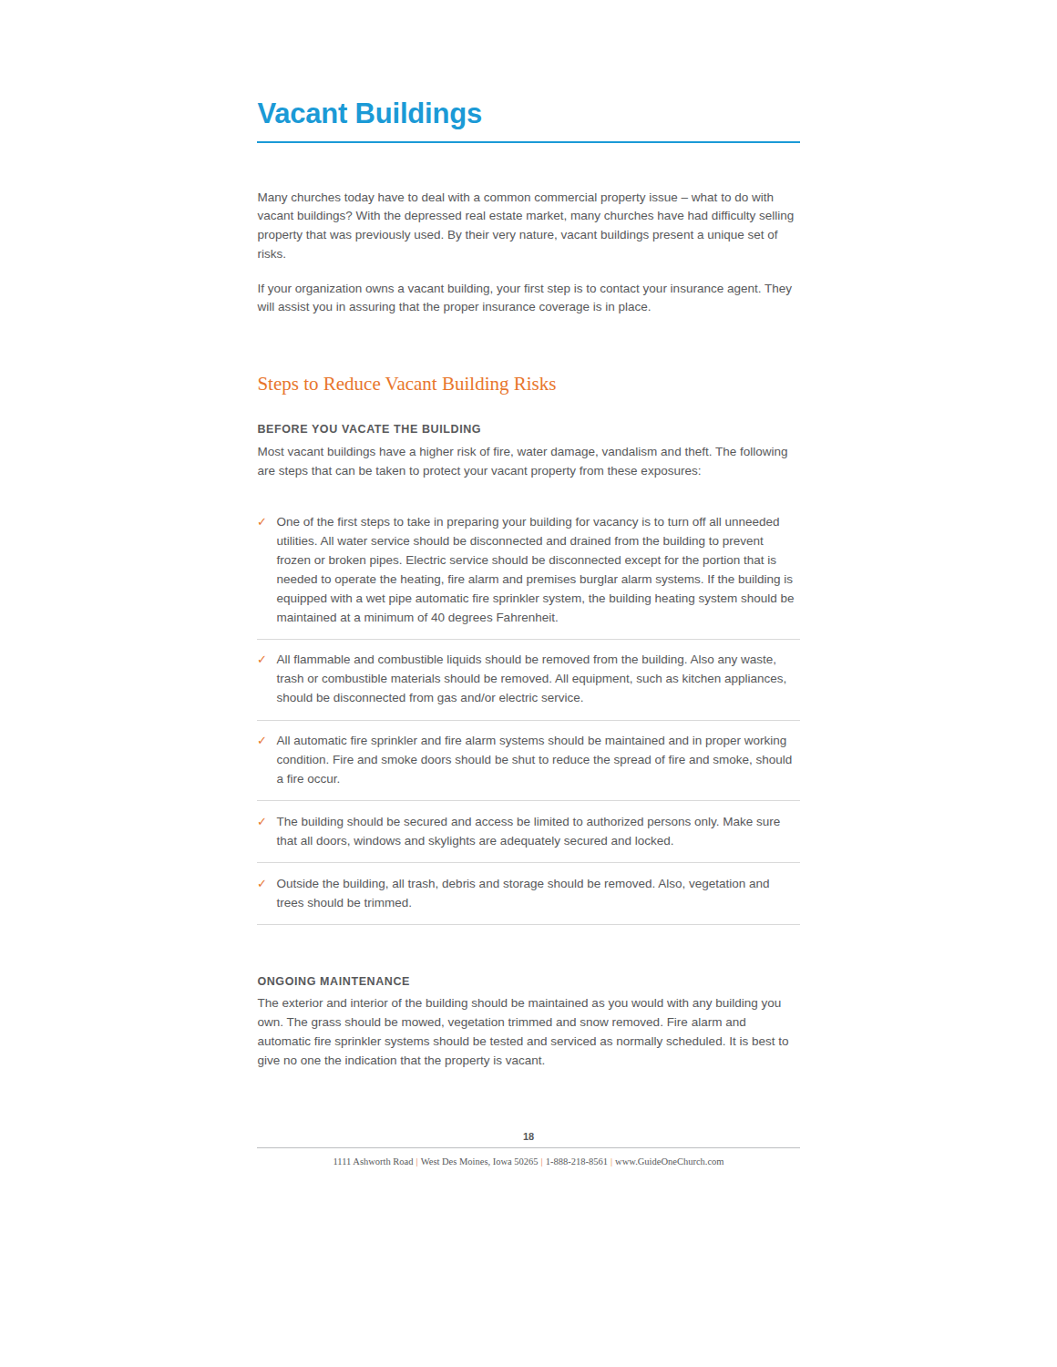Vacant Buildings
Many churches today have to deal with a common commercial property issue – what to do with vacant buildings? With the depressed real estate market, many churches have had difficulty selling property that was previously used. By their very nature, vacant buildings present a unique set of risks.
If your organization owns a vacant building, your first step is to contact your insurance agent. They will assist you in assuring that the proper insurance coverage is in place.
Steps to Reduce Vacant Building Risks
Before You Vacate the Building
Most vacant buildings have a higher risk of fire, water damage, vandalism and theft. The following are steps that can be taken to protect your vacant property from these exposures:
One of the first steps to take in preparing your building for vacancy is to turn off all unneeded utilities. All water service should be disconnected and drained from the building to prevent frozen or broken pipes. Electric service should be disconnected except for the portion that is needed to operate the heating, fire alarm and premises burglar alarm systems. If the building is equipped with a wet pipe automatic fire sprinkler system, the building heating system should be maintained at a minimum of 40 degrees Fahrenheit.
All flammable and combustible liquids should be removed from the building. Also any waste, trash or combustible materials should be removed. All equipment, such as kitchen appliances, should be disconnected from gas and/or electric service.
All automatic fire sprinkler and fire alarm systems should be maintained and in proper working condition. Fire and smoke doors should be shut to reduce the spread of fire and smoke, should a fire occur.
The building should be secured and access be limited to authorized persons only. Make sure that all doors, windows and skylights are adequately secured and locked.
Outside the building, all trash, debris and storage should be removed. Also, vegetation and trees should be trimmed.
Ongoing Maintenance
The exterior and interior of the building should be maintained as you would with any building you own. The grass should be mowed, vegetation trimmed and snow removed. Fire alarm and automatic fire sprinkler systems should be tested and serviced as normally scheduled. It is best to give no one the indication that the property is vacant.
18
1111 Ashworth Road|West Des Moines, Iowa 50265|1-888-218-8561|www.GuideOneChurch.com